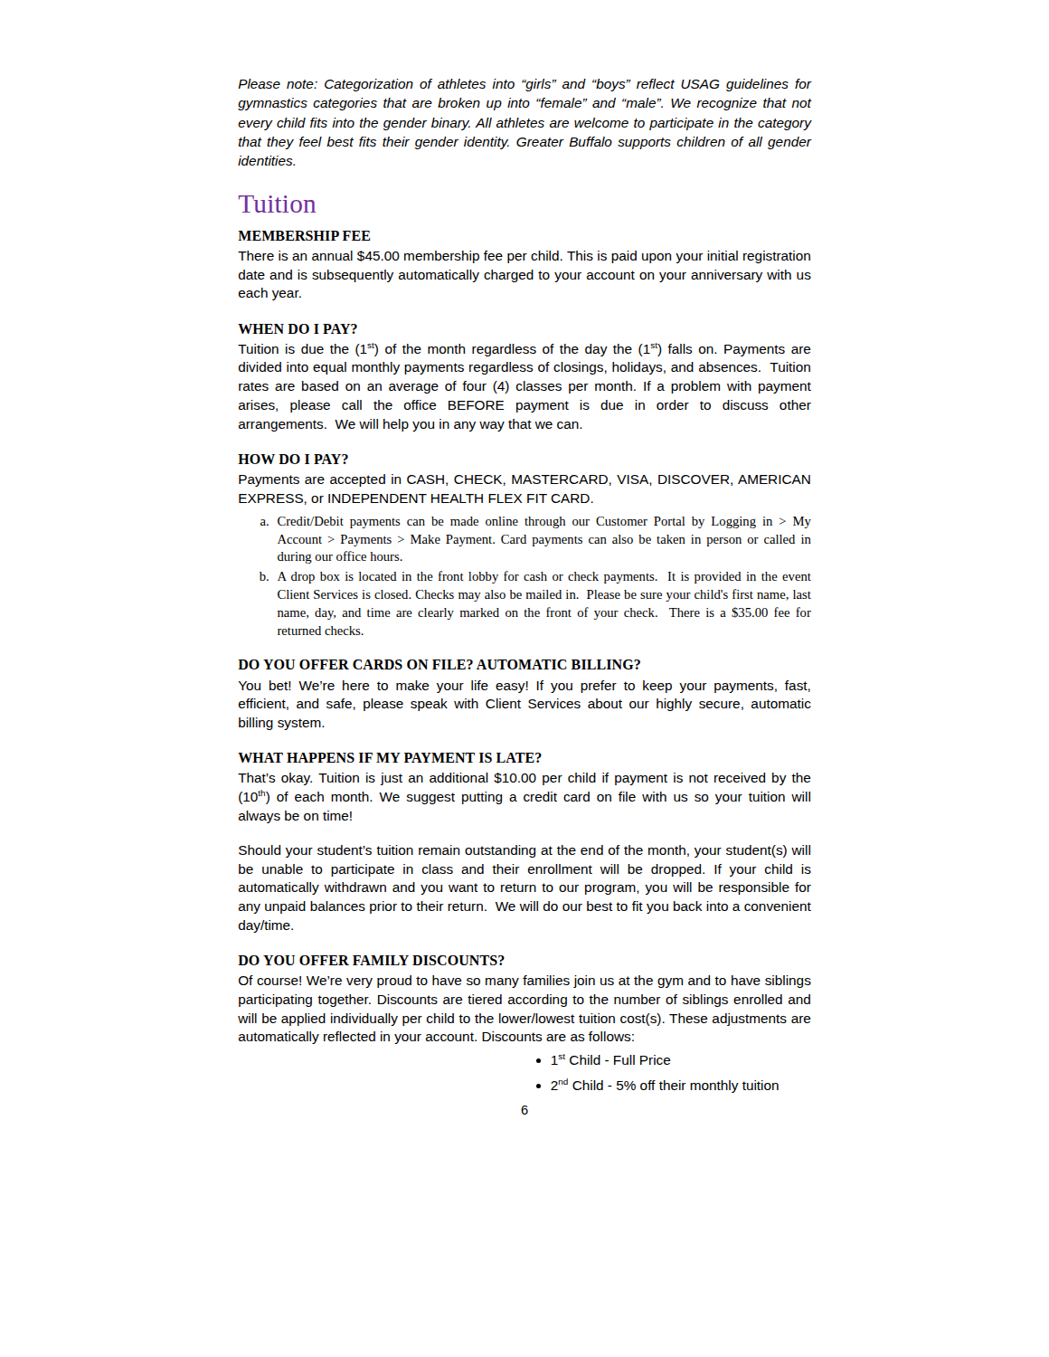Please note: Categorization of athletes into “girls” and “boys” reflect USAG guidelines for gymnastics categories that are broken up into “female” and “male”. We recognize that not every child fits into the gender binary. All athletes are welcome to participate in the category that they feel best fits their gender identity. Greater Buffalo supports children of all gender identities.
Tuition
MEMBERSHIP FEE
There is an annual $45.00 membership fee per child. This is paid upon your initial registration date and is subsequently automatically charged to your account on your anniversary with us each year.
WHEN DO I PAY?
Tuition is due the (1st) of the month regardless of the day the (1st) falls on. Payments are divided into equal monthly payments regardless of closings, holidays, and absences. Tuition rates are based on an average of four (4) classes per month. If a problem with payment arises, please call the office BEFORE payment is due in order to discuss other arrangements. We will help you in any way that we can.
HOW DO I PAY?
Payments are accepted in CASH, CHECK, MASTERCARD, VISA, DISCOVER, AMERICAN EXPRESS, or INDEPENDENT HEALTH FLEX FIT CARD.
Credit/Debit payments can be made online through our Customer Portal by Logging in > My Account > Payments > Make Payment. Card payments can also be taken in person or called in during our office hours.
A drop box is located in the front lobby for cash or check payments. It is provided in the event Client Services is closed. Checks may also be mailed in. Please be sure your child's first name, last name, day, and time are clearly marked on the front of your check. There is a $35.00 fee for returned checks.
DO YOU OFFER CARDS ON FILE? AUTOMATIC BILLING?
You bet! We’re here to make your life easy! If you prefer to keep your payments, fast, efficient, and safe, please speak with Client Services about our highly secure, automatic billing system.
WHAT HAPPENS IF MY PAYMENT IS LATE?
That’s okay. Tuition is just an additional $10.00 per child if payment is not received by the (10th) of each month. We suggest putting a credit card on file with us so your tuition will always be on time!
Should your student’s tuition remain outstanding at the end of the month, your student(s) will be unable to participate in class and their enrollment will be dropped. If your child is automatically withdrawn and you want to return to our program, you will be responsible for any unpaid balances prior to their return. We will do our best to fit you back into a convenient day/time.
DO YOU OFFER FAMILY DISCOUNTS?
Of course! We’re very proud to have so many families join us at the gym and to have siblings participating together. Discounts are tiered according to the number of siblings enrolled and will be applied individually per child to the lower/lowest tuition cost(s). These adjustments are automatically reflected in your account. Discounts are as follows:
1st Child - Full Price
2nd Child - 5% off their monthly tuition
6